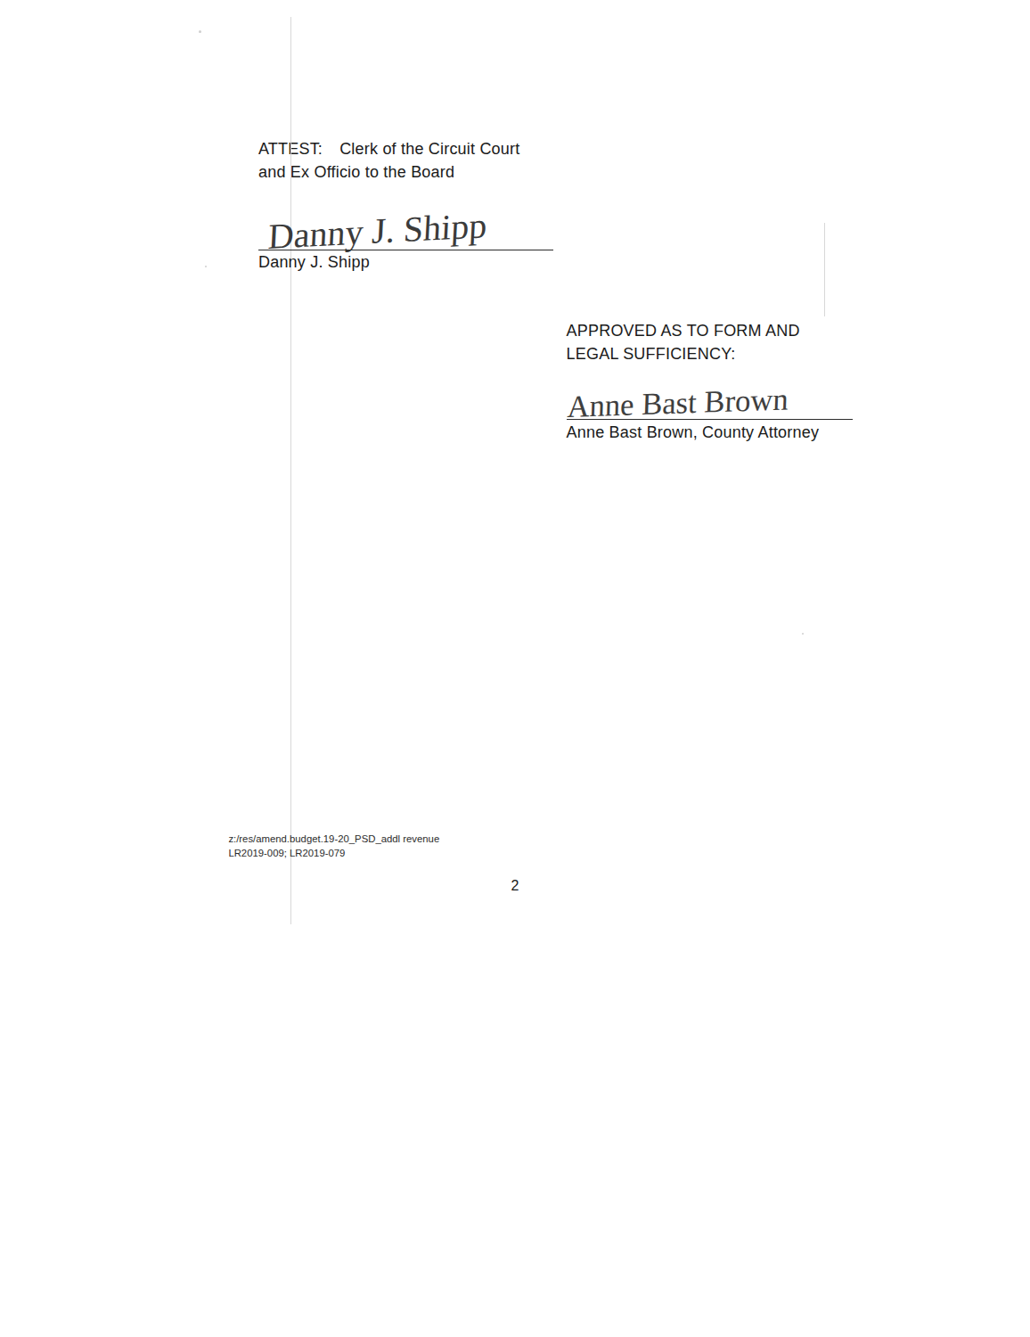ATTEST: Clerk of the Circuit Court
and Ex Officio to the Board
Danny J. Shipp
Danny J. Shipp
APPROVED AS TO FORM AND
LEGAL SUFFICIENCY:
Anne Bast Brown
Anne Bast Brown, County Attorney
z:/res/amend.budget.19-20_PSD_addl revenue
LR2019-009; LR2019-079
2